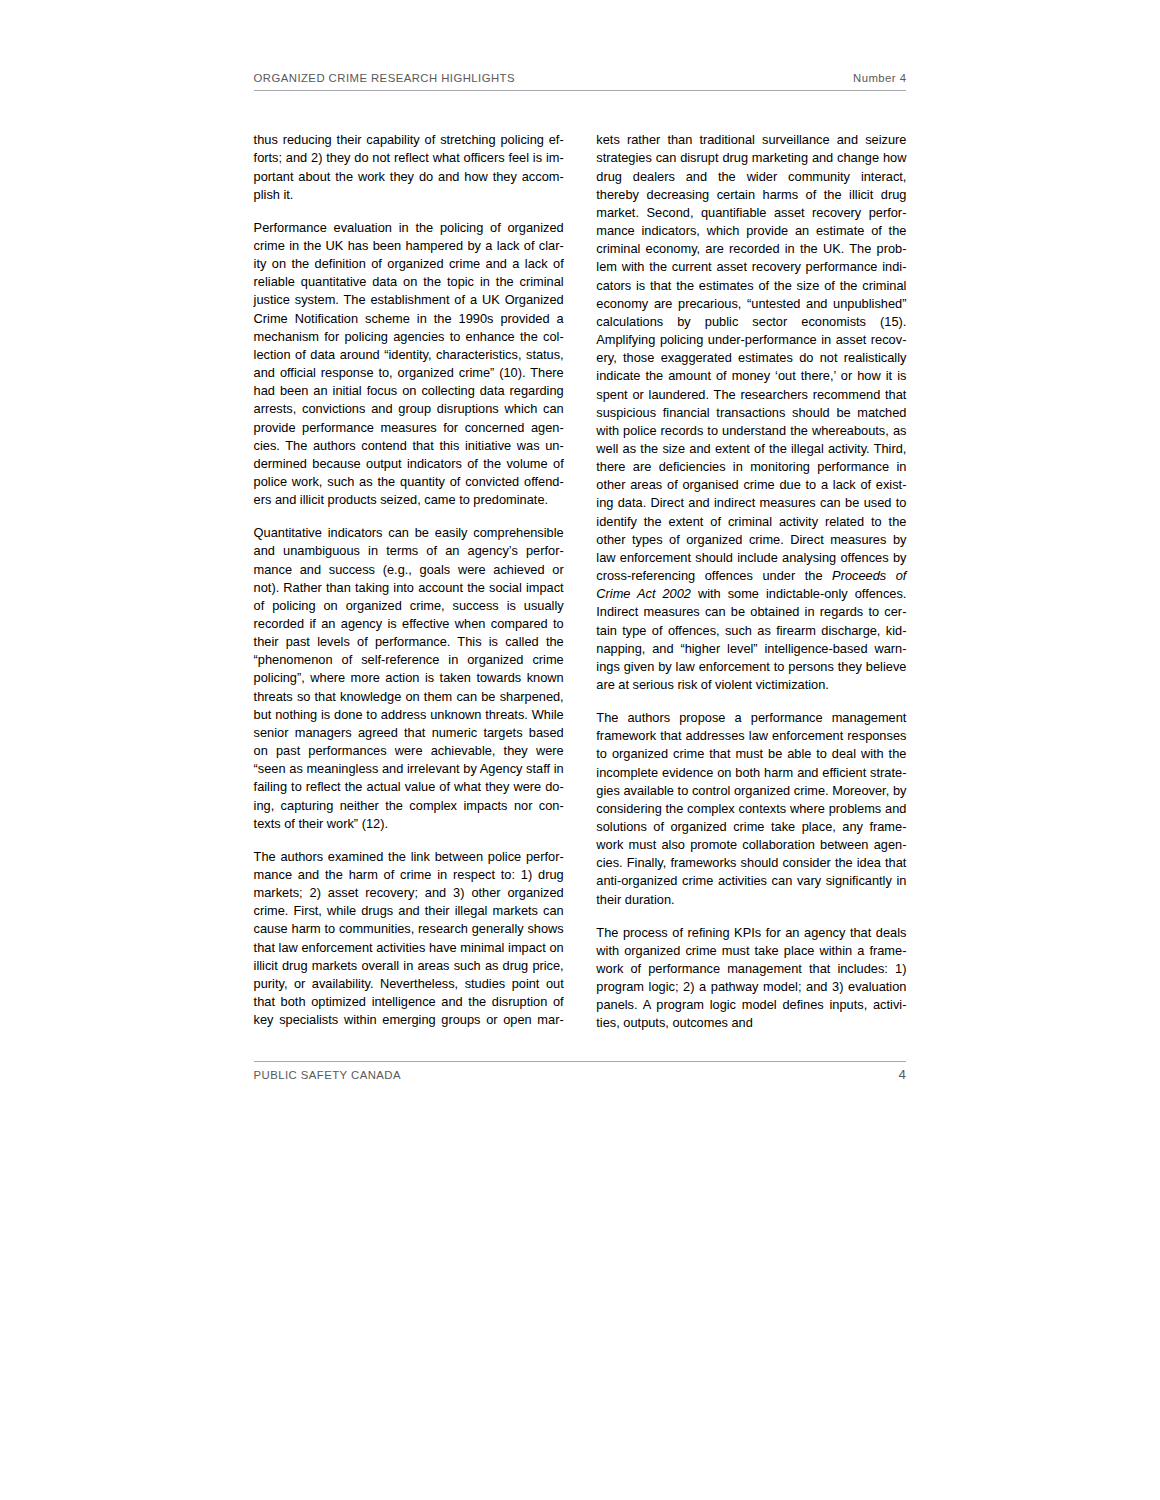Organized Crime Research Highlights Number 4
thus reducing their capability of stretching policing efforts; and 2) they do not reflect what officers feel is important about the work they do and how they accomplish it.
Performance evaluation in the policing of organized crime in the UK has been hampered by a lack of clarity on the definition of organized crime and a lack of reliable quantitative data on the topic in the criminal justice system. The establishment of a UK Organized Crime Notification scheme in the 1990s provided a mechanism for policing agencies to enhance the collection of data around “identity, characteristics, status, and official response to, organized crime” (10). There had been an initial focus on collecting data regarding arrests, convictions and group disruptions which can provide performance measures for concerned agencies. The authors contend that this initiative was undermined because output indicators of the volume of police work, such as the quantity of convicted offenders and illicit products seized, came to predominate.
Quantitative indicators can be easily comprehensible and unambiguous in terms of an agency’s performance and success (e.g., goals were achieved or not). Rather than taking into account the social impact of policing on organized crime, success is usually recorded if an agency is effective when compared to their past levels of performance. This is called the “phenomenon of self-reference in organized crime policing”, where more action is taken towards known threats so that knowledge on them can be sharpened, but nothing is done to address unknown threats. While senior managers agreed that numeric targets based on past performances were achievable, they were “seen as meaningless and irrelevant by Agency staff in failing to reflect the actual value of what they were doing, capturing neither the complex impacts nor contexts of their work” (12).
The authors examined the link between police performance and the harm of crime in respect to: 1) drug markets; 2) asset recovery; and 3) other organized crime. First, while drugs and their illegal markets can cause harm to communities, research generally shows that law enforcement activities have minimal impact on illicit drug markets overall in areas such as drug price, purity, or availability. Nevertheless, studies point out that both optimized intelligence and the disruption of key specialists within emerging groups or open markets rather than traditional surveillance and seizure strategies can disrupt drug marketing and change how drug dealers and the wider community interact, thereby decreasing certain harms of the illicit drug market. Second, quantifiable asset recovery performance indicators, which provide an estimate of the criminal economy, are recorded in the UK. The problem with the current asset recovery performance indicators is that the estimates of the size of the criminal economy are precarious, “untested and unpublished” calculations by public sector economists (15). Amplifying policing under-performance in asset recovery, those exaggerated estimates do not realistically indicate the amount of money ‘out there,’ or how it is spent or laundered. The researchers recommend that suspicious financial transactions should be matched with police records to understand the whereabouts, as well as the size and extent of the illegal activity. Third, there are deficiencies in monitoring performance in other areas of organised crime due to a lack of existing data. Direct and indirect measures can be used to identify the extent of criminal activity related to the other types of organized crime. Direct measures by law enforcement should include analysing offences by cross-referencing offences under the Proceeds of Crime Act 2002 with some indictable-only offences. Indirect measures can be obtained in regards to certain type of offences, such as firearm discharge, kidnapping, and “higher level” intelligence-based warnings given by law enforcement to persons they believe are at serious risk of violent victimization.
The authors propose a performance management framework that addresses law enforcement responses to organized crime that must be able to deal with the incomplete evidence on both harm and efficient strategies available to control organized crime. Moreover, by considering the complex contexts where problems and solutions of organized crime take place, any framework must also promote collaboration between agencies. Finally, frameworks should consider the idea that anti-organized crime activities can vary significantly in their duration.
The process of refining KPIs for an agency that deals with organized crime must take place within a framework of performance management that includes: 1) program logic; 2) a pathway model; and 3) evaluation panels. A program logic model defines inputs, activities, outputs, outcomes and
PUBLIC SAFETY CANADA 4